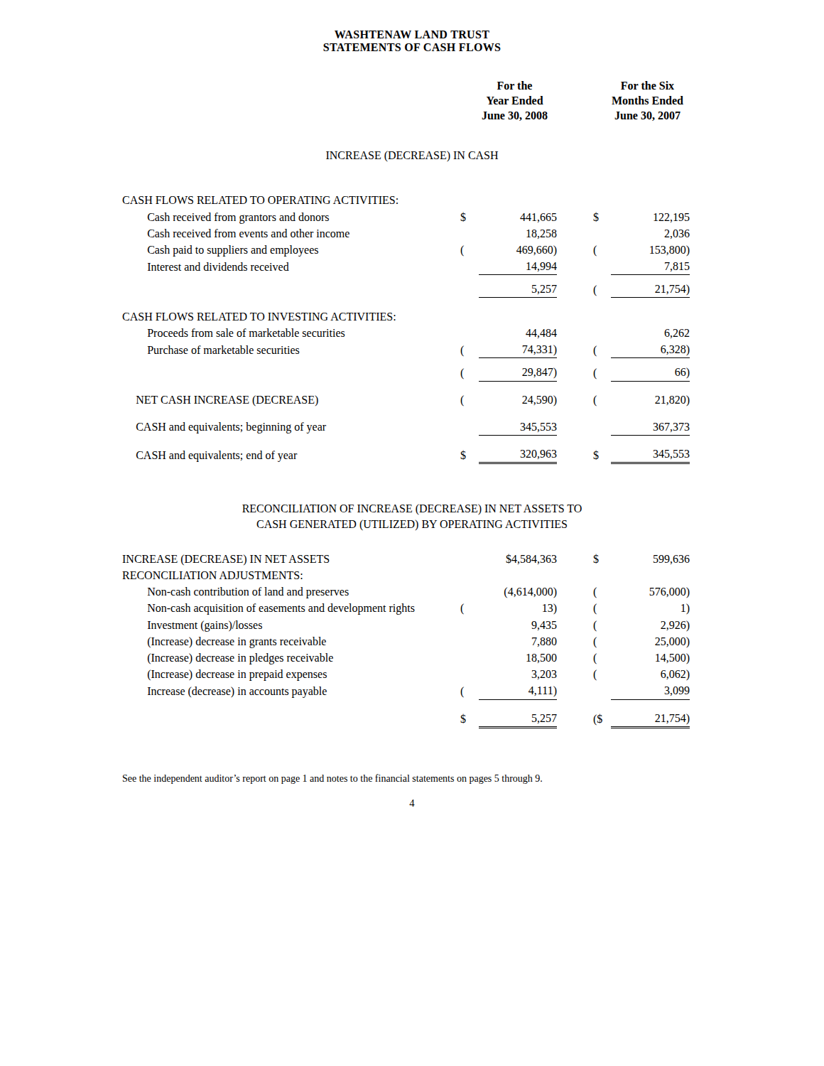WASHTENAW LAND TRUST
STATEMENTS OF CASH FLOWS
| | For the Year Ended June 30, 2008 | | For the Six Months Ended June 30, 2007 |
| INCREASE (DECREASE) IN CASH |
| CASH FLOWS RELATED TO OPERATING ACTIVITIES: | |
| Cash received from grantors and donors | $ | 441,665 | | | $ | 122,195 | |
| Cash received from events and other income | | 18,258 | | | | 2,036 | |
| Cash paid to suppliers and employees | ( | 469,660) | | | ( | 153,800) | |
| Interest and dividends received | | 14,994 | | | | 7,815 | |
| | | 5,257 | | | ( | 21,754) | |
| CASH FLOWS RELATED TO INVESTING ACTIVITIES: | |
| Proceeds from sale of marketable securities | | 44,484 | | | | 6,262 | |
| Purchase of marketable securities | ( | 74,331) | | | ( | 6,328) | |
| | ( | 29,847) | | | ( | 66) | |
| NET CASH INCREASE (DECREASE) | ( | 24,590) | | | ( | 21,820) | |
| CASH and equivalents; beginning of year | | 345,553 | | | | 367,373 | |
| CASH and equivalents; end of year | $ | 320,963 | | | $ | 345,553 | |
RECONCILIATION OF INCREASE (DECREASE) IN NET ASSETS TO
CASH GENERATED (UTILIZED) BY OPERATING ACTIVITIES
| INCREASE (DECREASE) IN NET ASSETS | | $4,584,363 | | | $ | 599,636 | |
| RECONCILIATION ADJUSTMENTS: | |
| Non-cash contribution of land and preserves | | (4,614,000) | | | ( | 576,000) | |
| Non-cash acquisition of easements and development rights | ( | 13) | | | ( | 1) | |
| Investment (gains)/losses | | 9,435 | | | ( | 2,926) | |
| (Increase) decrease in grants receivable | | 7,880 | | | ( | 25,000) | |
| (Increase) decrease in pledges receivable | | 18,500 | | | ( | 14,500) | |
| (Increase) decrease in prepaid expenses | | 3,203 | | | ( | 6,062) | |
| Increase (decrease) in accounts payable | ( | 4,111) | | | | 3,099 | |
| | $ | 5,257 | | | ($ | 21,754) | |
See the independent auditor’s report on page 1 and notes to the financial statements on pages 5 through 9.
4